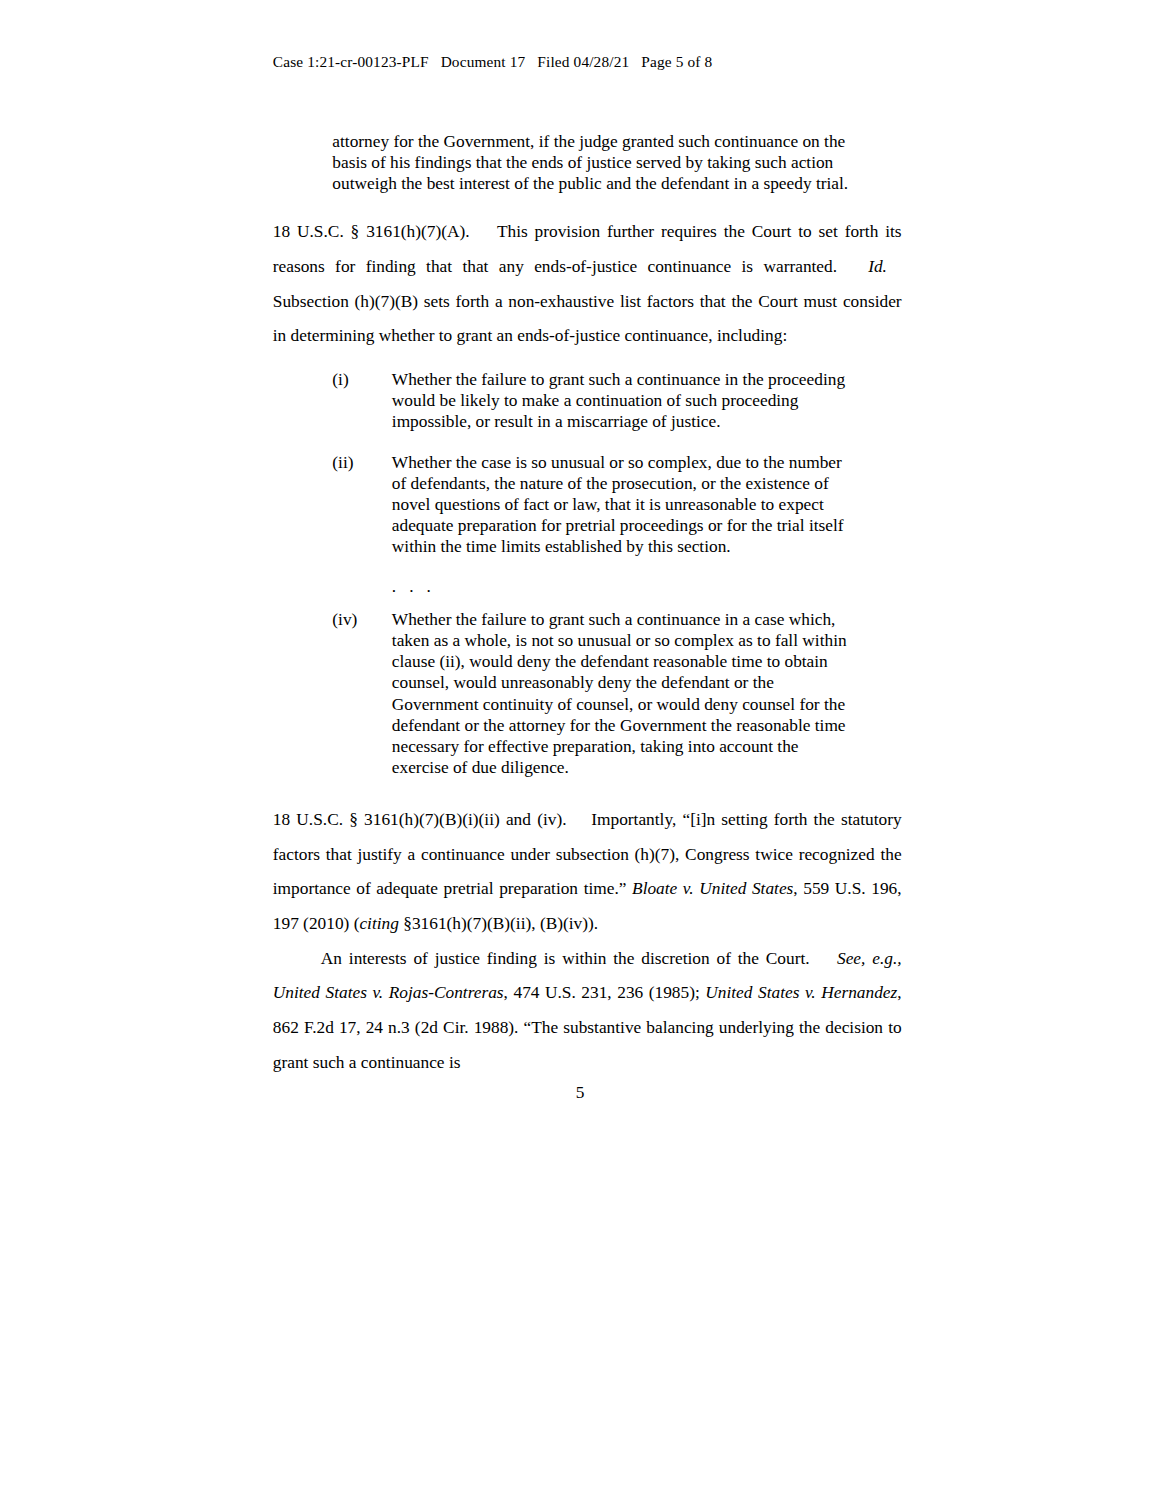Case 1:21-cr-00123-PLF Document 17 Filed 04/28/21 Page 5 of 8
attorney for the Government, if the judge granted such continuance on the basis of his findings that the ends of justice served by taking such action outweigh the best interest of the public and the defendant in a speedy trial.
18 U.S.C. § 3161(h)(7)(A). This provision further requires the Court to set forth its reasons for finding that that any ends-of-justice continuance is warranted. Id. Subsection (h)(7)(B) sets forth a non-exhaustive list factors that the Court must consider in determining whether to grant an ends-of-justice continuance, including:
(i)
Whether the failure to grant such a continuance in the proceeding would be likely to make a continuation of such proceeding impossible, or result in a miscarriage of justice.
(ii)
Whether the case is so unusual or so complex, due to the number of defendants, the nature of the prosecution, or the existence of novel questions of fact or law, that it is unreasonable to expect adequate preparation for pretrial proceedings or for the trial itself within the time limits established by this section.
. . .
(iv)
Whether the failure to grant such a continuance in a case which, taken as a whole, is not so unusual or so complex as to fall within clause (ii), would deny the defendant reasonable time to obtain counsel, would unreasonably deny the defendant or the Government continuity of counsel, or would deny counsel for the defendant or the attorney for the Government the reasonable time necessary for effective preparation, taking into account the exercise of due diligence.
18 U.S.C. § 3161(h)(7)(B)(i)(ii) and (iv). Importantly, “[i]n setting forth the statutory factors that justify a continuance under subsection (h)(7), Congress twice recognized the importance of adequate pretrial preparation time.” Bloate v. United States, 559 U.S. 196, 197 (2010) (citing §3161(h)(7)(B)(ii), (B)(iv)).
An interests of justice finding is within the discretion of the Court. See, e.g., United States v. Rojas-Contreras, 474 U.S. 231, 236 (1985); United States v. Hernandez, 862 F.2d 17, 24 n.3 (2d Cir. 1988). “The substantive balancing underlying the decision to grant such a continuance is
5